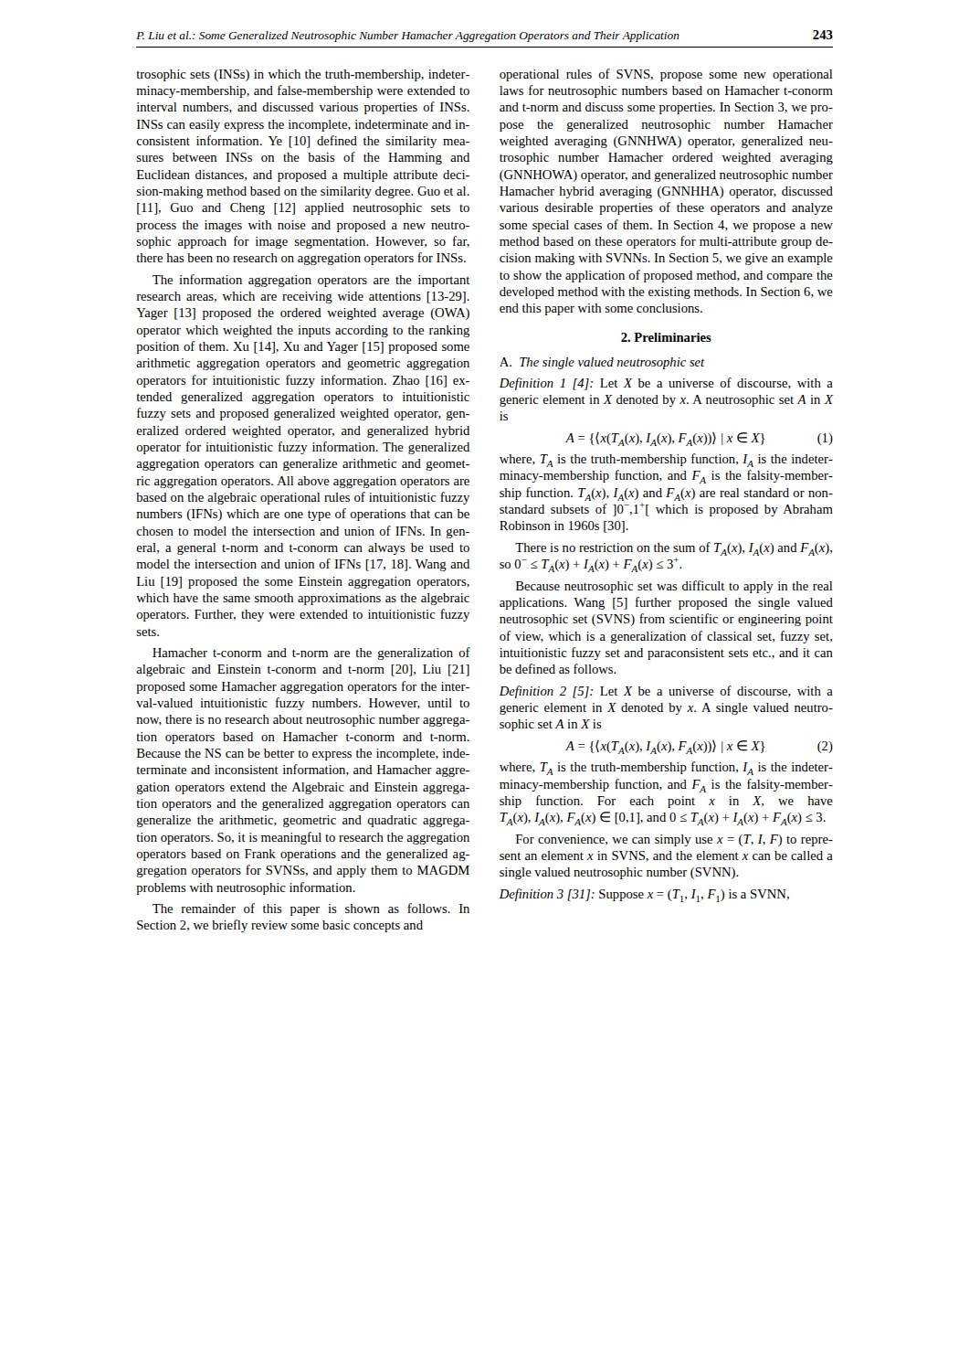P. Liu et al.: Some Generalized Neutrosophic Number Hamacher Aggregation Operators and Their Application 243
trosophic sets (INSs) in which the truth-membership, indeterminacy-membership, and false-membership were extended to interval numbers, and discussed various properties of INSs. INSs can easily express the incomplete, indeterminate and inconsistent information. Ye [10] defined the similarity measures between INSs on the basis of the Hamming and Euclidean distances, and proposed a multiple attribute decision-making method based on the similarity degree. Guo et al. [11], Guo and Cheng [12] applied neutrosophic sets to process the images with noise and proposed a new neutrosophic approach for image segmentation. However, so far, there has been no research on aggregation operators for INSs.
The information aggregation operators are the important research areas, which are receiving wide attentions [13-29]. Yager [13] proposed the ordered weighted average (OWA) operator which weighted the inputs according to the ranking position of them. Xu [14], Xu and Yager [15] proposed some arithmetic aggregation operators and geometric aggregation operators for intuitionistic fuzzy information. Zhao [16] extended generalized aggregation operators to intuitionistic fuzzy sets and proposed generalized weighted operator, generalized ordered weighted operator, and generalized hybrid operator for intuitionistic fuzzy information. The generalized aggregation operators can generalize arithmetic and geometric aggregation operators. All above aggregation operators are based on the algebraic operational rules of intuitionistic fuzzy numbers (IFNs) which are one type of operations that can be chosen to model the intersection and union of IFNs. In general, a general t-norm and t-conorm can always be used to model the intersection and union of IFNs [17, 18]. Wang and Liu [19] proposed the some Einstein aggregation operators, which have the same smooth approximations as the algebraic operators. Further, they were extended to intuitionistic fuzzy sets.
Hamacher t-conorm and t-norm are the generalization of algebraic and Einstein t-conorm and t-norm [20], Liu [21] proposed some Hamacher aggregation operators for the interval-valued intuitionistic fuzzy numbers. However, until to now, there is no research about neutrosophic number aggregation operators based on Hamacher t-conorm and t-norm. Because the NS can be better to express the incomplete, indeterminate and inconsistent information, and Hamacher aggregation operators extend the Algebraic and Einstein aggregation operators and the generalized aggregation operators can generalize the arithmetic, geometric and quadratic aggregation operators. So, it is meaningful to research the aggregation operators based on Frank operations and the generalized aggregation operators for SVNSs, and apply them to MAGDM problems with neutrosophic information.
The remainder of this paper is shown as follows. In Section 2, we briefly review some basic concepts and
operational rules of SVNS, propose some new operational laws for neutrosophic numbers based on Hamacher t-conorm and t-norm and discuss some properties. In Section 3, we propose the generalized neutrosophic number Hamacher weighted averaging (GNNHWA) operator, generalized neutrosophic number Hamacher ordered weighted averaging (GNNHOWA) operator, and generalized neutrosophic number Hamacher hybrid averaging (GNNHHA) operator, discussed various desirable properties of these operators and analyze some special cases of them. In Section 4, we propose a new method based on these operators for multi-attribute group decision making with SVNNs. In Section 5, we give an example to show the application of proposed method, and compare the developed method with the existing methods. In Section 6, we end this paper with some conclusions.
2. Preliminaries
A. The single valued neutrosophic set
Definition 1 [4]: Let X be a universe of discourse, with a generic element in X denoted by x. A neutrosophic set A in X is
A = {⟨x(TA(x), IA(x), FA(x))⟩ | x ∈ X}(1)
where, TA is the truth-membership function, IA is the indeterminacy-membership function, and FA is the falsity-membership function. TA(x), IA(x) and FA(x) are real standard or nonstandard subsets of ]0−,1+[ which is proposed by Abraham Robinson in 1960s [30].
There is no restriction on the sum of TA(x), IA(x) and FA(x), so 0− ≤ TA(x) + IA(x) + FA(x) ≤ 3+.
Because neutrosophic set was difficult to apply in the real applications. Wang [5] further proposed the single valued neutrosophic set (SVNS) from scientific or engineering point of view, which is a generalization of classical set, fuzzy set, intuitionistic fuzzy set and paraconsistent sets etc., and it can be defined as follows.
Definition 2 [5]: Let X be a universe of discourse, with a generic element in X denoted by x. A single valued neutrosophic set A in X is
A = {⟨x(TA(x), IA(x), FA(x))⟩ | x ∈ X}(2)
where, TA is the truth-membership function, IA is the indeterminacy-membership function, and FA is the falsity-membership function. For each point x in X, we have TA(x), IA(x), FA(x) ∈ [0,1], and 0 ≤ TA(x) + IA(x) + FA(x) ≤ 3.
For convenience, we can simply use x = (T, I, F) to represent an element x in SVNS, and the element x can be called a single valued neutrosophic number (SVNN).
Definition 3 [31]: Suppose x = (T1, I1, F1) is a SVNN,